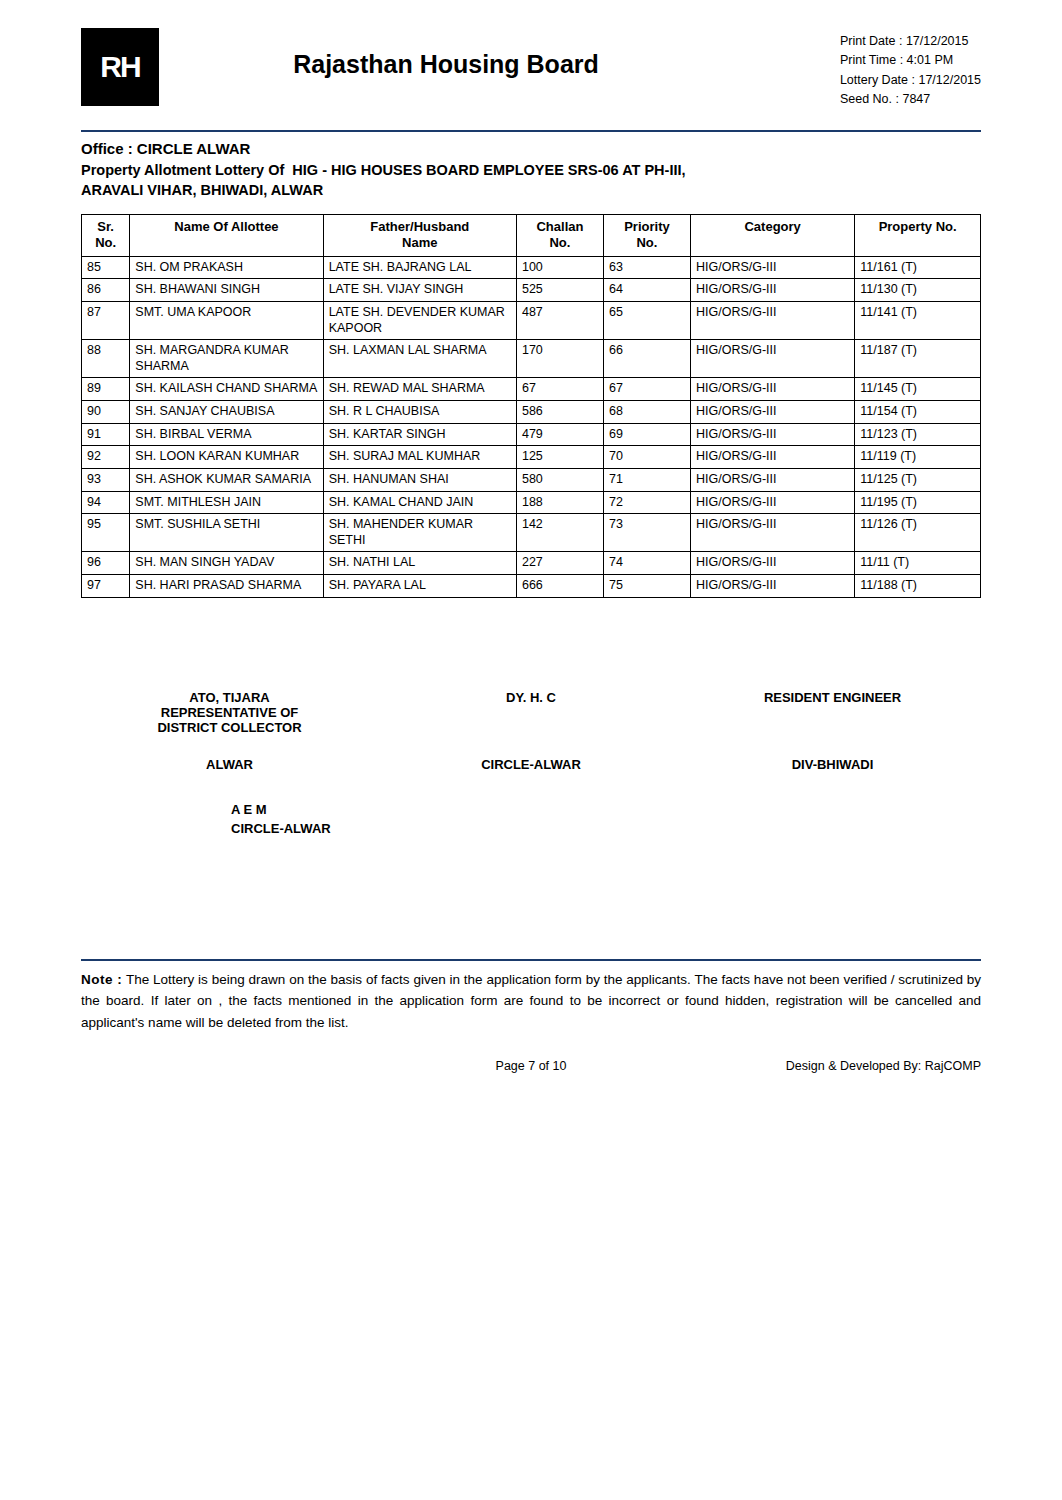RH
Rajasthan Housing Board
Print Date : 17/12/2015
Print Time : 4:01 PM
Lottery Date : 17/12/2015
Seed No. : 7847
Office : CIRCLE ALWAR
Property Allotment Lottery Of HIG - HIG HOUSES BOARD EMPLOYEE SRS-06 AT PH-III,
ARAVALI VIHAR, BHIWADI, ALWAR
| Sr. No. | Name Of Allottee | Father/Husband Name | Challan No. | Priority No. | Category | Property No. |
| --- | --- | --- | --- | --- | --- | --- |
| 85 | SH. OM PRAKASH | LATE SH. BAJRANG LAL | 100 | 63 | HIG/ORS/G-III | 11/161 (T) |
| 86 | SH. BHAWANI SINGH | LATE SH. VIJAY SINGH | 525 | 64 | HIG/ORS/G-III | 11/130 (T) |
| 87 | SMT. UMA KAPOOR | LATE SH. DEVENDER KUMAR KAPOOR | 487 | 65 | HIG/ORS/G-III | 11/141 (T) |
| 88 | SH. MARGANDRA KUMAR SHARMA | SH. LAXMAN LAL SHARMA | 170 | 66 | HIG/ORS/G-III | 11/187 (T) |
| 89 | SH. KAILASH CHAND SHARMA | SH. REWAD MAL SHARMA | 67 | 67 | HIG/ORS/G-III | 11/145 (T) |
| 90 | SH. SANJAY CHAUBISA | SH. R L CHAUBISA | 586 | 68 | HIG/ORS/G-III | 11/154 (T) |
| 91 | SH. BIRBAL VERMA | SH. KARTAR SINGH | 479 | 69 | HIG/ORS/G-III | 11/123 (T) |
| 92 | SH. LOON KARAN KUMHAR | SH. SURAJ MAL KUMHAR | 125 | 70 | HIG/ORS/G-III | 11/119 (T) |
| 93 | SH. ASHOK KUMAR SAMARIA | SH. HANUMAN SHAI | 580 | 71 | HIG/ORS/G-III | 11/125 (T) |
| 94 | SMT. MITHLESH JAIN | SH. KAMAL CHAND JAIN | 188 | 72 | HIG/ORS/G-III | 11/195 (T) |
| 95 | SMT. SUSHILA SETHI | SH. MAHENDER KUMAR SETHI | 142 | 73 | HIG/ORS/G-III | 11/126 (T) |
| 96 | SH. MAN SINGH YADAV | SH. NATHI LAL | 227 | 74 | HIG/ORS/G-III | 11/11 (T) |
| 97 | SH. HARI PRASAD SHARMA | SH. PAYARA LAL | 666 | 75 | HIG/ORS/G-III | 11/188 (T) |
| ATO, TIJARA REPRESENTATIVE OF DISTRICT COLLECTOR | DY. H. C | RESIDENT ENGINEER |
| ALWAR | CIRCLE-ALWAR | DIV-BHIWADI |
A E M
CIRCLE-ALWAR
Note : The Lottery is being drawn on the basis of facts given in the application form by the applicants. The facts have not been verified / scrutinized by the board. If later on , the facts mentioned in the application form are found to be incorrect or found hidden, registration will be cancelled and applicant's name will be deleted from the list.
Page 7 of 10
Design & Developed By: RajCOMP